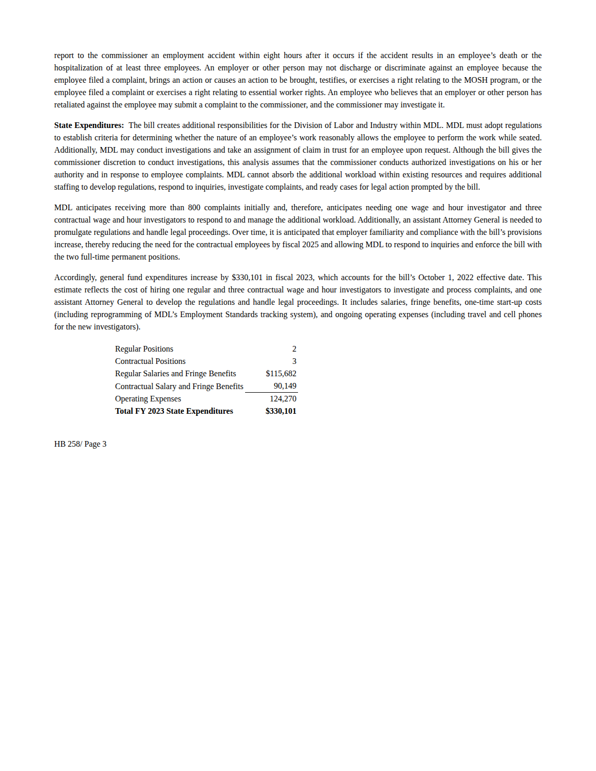report to the commissioner an employment accident within eight hours after it occurs if the accident results in an employee’s death or the hospitalization of at least three employees. An employer or other person may not discharge or discriminate against an employee because the employee filed a complaint, brings an action or causes an action to be brought, testifies, or exercises a right relating to the MOSH program, or the employee filed a complaint or exercises a right relating to essential worker rights. An employee who believes that an employer or other person has retaliated against the employee may submit a complaint to the commissioner, and the commissioner may investigate it.
State Expenditures: The bill creates additional responsibilities for the Division of Labor and Industry within MDL. MDL must adopt regulations to establish criteria for determining whether the nature of an employee’s work reasonably allows the employee to perform the work while seated. Additionally, MDL may conduct investigations and take an assignment of claim in trust for an employee upon request. Although the bill gives the commissioner discretion to conduct investigations, this analysis assumes that the commissioner conducts authorized investigations on his or her authority and in response to employee complaints. MDL cannot absorb the additional workload within existing resources and requires additional staffing to develop regulations, respond to inquiries, investigate complaints, and ready cases for legal action prompted by the bill.
MDL anticipates receiving more than 800 complaints initially and, therefore, anticipates needing one wage and hour investigator and three contractual wage and hour investigators to respond to and manage the additional workload. Additionally, an assistant Attorney General is needed to promulgate regulations and handle legal proceedings. Over time, it is anticipated that employer familiarity and compliance with the bill’s provisions increase, thereby reducing the need for the contractual employees by fiscal 2025 and allowing MDL to respond to inquiries and enforce the bill with the two full-time permanent positions.
Accordingly, general fund expenditures increase by $330,101 in fiscal 2023, which accounts for the bill’s October 1, 2022 effective date. This estimate reflects the cost of hiring one regular and three contractual wage and hour investigators to investigate and process complaints, and one assistant Attorney General to develop the regulations and handle legal proceedings. It includes salaries, fringe benefits, one-time start-up costs (including reprogramming of MDL’s Employment Standards tracking system), and ongoing operating expenses (including travel and cell phones for the new investigators).
| Regular Positions | 2 |
| Contractual Positions | 3 |
| Regular Salaries and Fringe Benefits | $115,682 |
| Contractual Salary and Fringe Benefits | 90,149 |
| Operating Expenses | 124,270 |
| Total FY 2023 State Expenditures | $330,101 |
HB 258/ Page 3